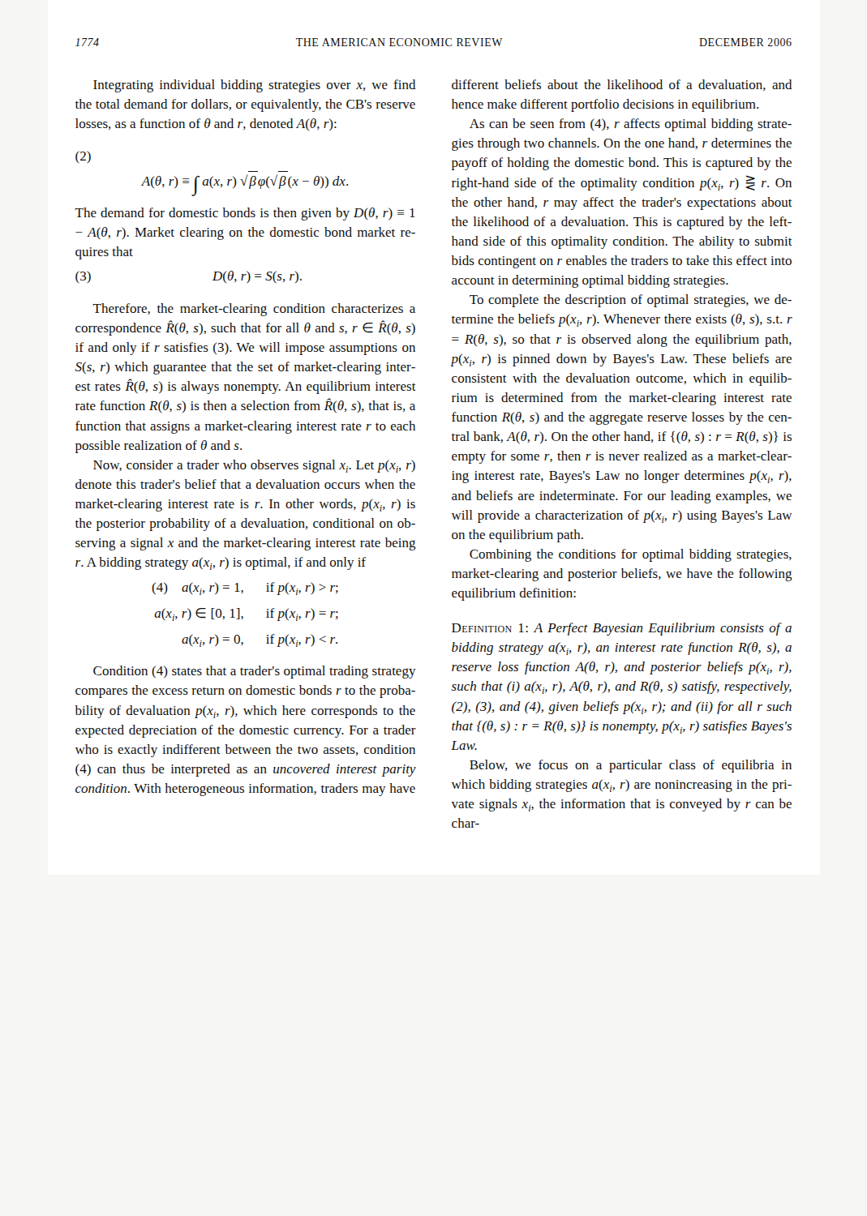1774 The American Economic Review December 2006
Integrating individual bidding strategies over x, we find the total demand for dollars, or equivalently, the CB's reserve losses, as a function of θ and r, denoted A(θ, r):
(2)
A(θ, r) ≡ ∫ a(x, r) √βφ(√β(x − θ)) dx.
The demand for domestic bonds is then given by D(θ, r) ≡ 1 − A(θ, r). Market clearing on the domestic bond market requires that
(3) D(θ, r) = S(s, r).
Therefore, the market-clearing condition characterizes a correspondence R̂(θ, s), such that for all θ and s, r ∈ R̂(θ, s) if and only if r satisfies (3). We will impose assumptions on S(s, r) which guarantee that the set of market-clearing interest rates R̂(θ, s) is always nonempty. An equilibrium interest rate function R(θ, s) is then a selection from R̂(θ, s), that is, a function that assigns a market-clearing interest rate r to each possible realization of θ and s.
Now, consider a trader who observes signal xi. Let p(xi, r) denote this trader's belief that a devaluation occurs when the market-clearing interest rate is r. In other words, p(xi, r) is the posterior probability of a devaluation, conditional on observing a signal x and the market-clearing interest rate being r. A bidding strategy a(xi, r) is optimal, if and only if
(4) a(xi, r) = 1,
if p(xi, r) > r;
a(xi, r) ∈ [0, 1],
if p(xi, r) = r;
a(xi, r) = 0,
if p(xi, r) < r.
Condition (4) states that a trader's optimal trading strategy compares the excess return on domestic bonds r to the probability of devaluation p(xi, r), which here corresponds to the expected depreciation of the domestic currency. For a trader who is exactly indifferent between the two assets, condition (4) can thus be interpreted as an uncovered interest parity condition. With heterogeneous information, traders may have different beliefs about the likelihood of a devaluation, and hence make different portfolio decisions in equilibrium.
As can be seen from (4), r affects optimal bidding strategies through two channels. On the one hand, r determines the payoff of holding the domestic bond. This is captured by the right-hand side of the optimality condition p(xi, r) ⋛ r. On the other hand, r may affect the trader's expectations about the likelihood of a devaluation. This is captured by the left-hand side of this optimality condition. The ability to submit bids contingent on r enables the traders to take this effect into account in determining optimal bidding strategies.
To complete the description of optimal strategies, we determine the beliefs p(xi, r). Whenever there exists (θ, s), s.t. r = R(θ, s), so that r is observed along the equilibrium path, p(xi, r) is pinned down by Bayes's Law. These beliefs are consistent with the devaluation outcome, which in equilibrium is determined from the market-clearing interest rate function R(θ, s) and the aggregate reserve losses by the central bank, A(θ, r). On the other hand, if {(θ, s) : r = R(θ, s)} is empty for some r, then r is never realized as a market-clearing interest rate, Bayes's Law no longer determines p(xi, r), and beliefs are indeterminate. For our leading examples, we will provide a characterization of p(xi, r) using Bayes's Law on the equilibrium path.
Combining the conditions for optimal bidding strategies, market-clearing and posterior beliefs, we have the following equilibrium definition:
Definition 1: A Perfect Bayesian Equilibrium consists of a bidding strategy a(xi, r), an interest rate function R(θ, s), a reserve loss function A(θ, r), and posterior beliefs p(xi, r), such that (i) a(xi, r), A(θ, r), and R(θ, s) satisfy, respectively, (2), (3), and (4), given beliefs p(xi, r); and (ii) for all r such that {(θ, s) : r = R(θ, s)} is nonempty, p(xi, r) satisfies Bayes's Law.
Below, we focus on a particular class of equilibria in which bidding strategies a(xi, r) are nonincreasing in the private signals xi, the information that is conveyed by r can be char-